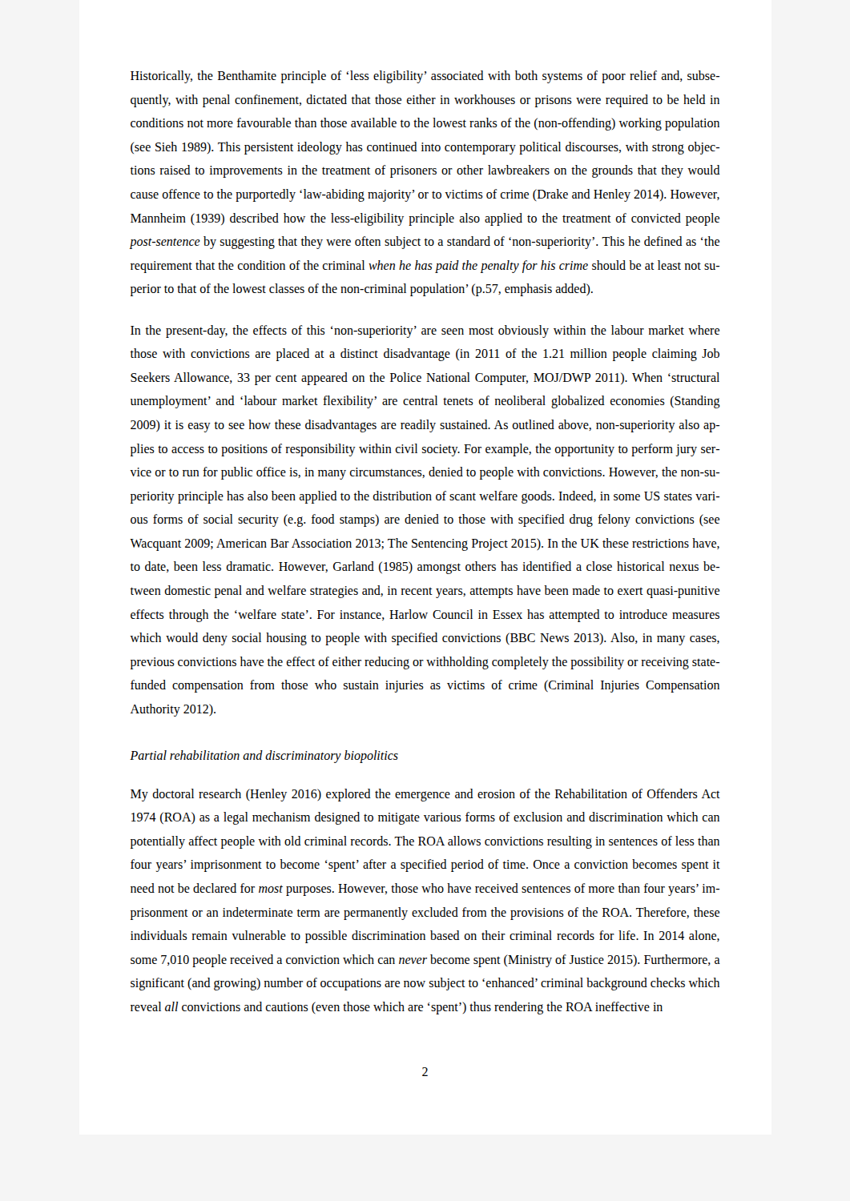Historically, the Benthamite principle of ‘less eligibility’ associated with both systems of poor relief and, subsequently, with penal confinement, dictated that those either in workhouses or prisons were required to be held in conditions not more favourable than those available to the lowest ranks of the (non-offending) working population (see Sieh 1989). This persistent ideology has continued into contemporary political discourses, with strong objections raised to improvements in the treatment of prisoners or other lawbreakers on the grounds that they would cause offence to the purportedly ‘law-abiding majority’ or to victims of crime (Drake and Henley 2014). However, Mannheim (1939) described how the less-eligibility principle also applied to the treatment of convicted people post-sentence by suggesting that they were often subject to a standard of ‘non-superiority’. This he defined as ‘the requirement that the condition of the criminal when he has paid the penalty for his crime should be at least not superior to that of the lowest classes of the non-criminal population’ (p.57, emphasis added).
In the present-day, the effects of this ‘non-superiority’ are seen most obviously within the labour market where those with convictions are placed at a distinct disadvantage (in 2011 of the 1.21 million people claiming Job Seekers Allowance, 33 per cent appeared on the Police National Computer, MOJ/DWP 2011). When ‘structural unemployment’ and ‘labour market flexibility’ are central tenets of neoliberal globalized economies (Standing 2009) it is easy to see how these disadvantages are readily sustained. As outlined above, non-superiority also applies to access to positions of responsibility within civil society. For example, the opportunity to perform jury service or to run for public office is, in many circumstances, denied to people with convictions. However, the non-superiority principle has also been applied to the distribution of scant welfare goods. Indeed, in some US states various forms of social security (e.g. food stamps) are denied to those with specified drug felony convictions (see Wacquant 2009; American Bar Association 2013; The Sentencing Project 2015). In the UK these restrictions have, to date, been less dramatic. However, Garland (1985) amongst others has identified a close historical nexus between domestic penal and welfare strategies and, in recent years, attempts have been made to exert quasi-punitive effects through the ‘welfare state’. For instance, Harlow Council in Essex has attempted to introduce measures which would deny social housing to people with specified convictions (BBC News 2013). Also, in many cases, previous convictions have the effect of either reducing or withholding completely the possibility or receiving state-funded compensation from those who sustain injuries as victims of crime (Criminal Injuries Compensation Authority 2012).
Partial rehabilitation and discriminatory biopolitics
My doctoral research (Henley 2016) explored the emergence and erosion of the Rehabilitation of Offenders Act 1974 (ROA) as a legal mechanism designed to mitigate various forms of exclusion and discrimination which can potentially affect people with old criminal records. The ROA allows convictions resulting in sentences of less than four years’ imprisonment to become ‘spent’ after a specified period of time. Once a conviction becomes spent it need not be declared for most purposes. However, those who have received sentences of more than four years’ imprisonment or an indeterminate term are permanently excluded from the provisions of the ROA. Therefore, these individuals remain vulnerable to possible discrimination based on their criminal records for life. In 2014 alone, some 7,010 people received a conviction which can never become spent (Ministry of Justice 2015). Furthermore, a significant (and growing) number of occupations are now subject to ‘enhanced’ criminal background checks which reveal all convictions and cautions (even those which are ‘spent’) thus rendering the ROA ineffective in
2